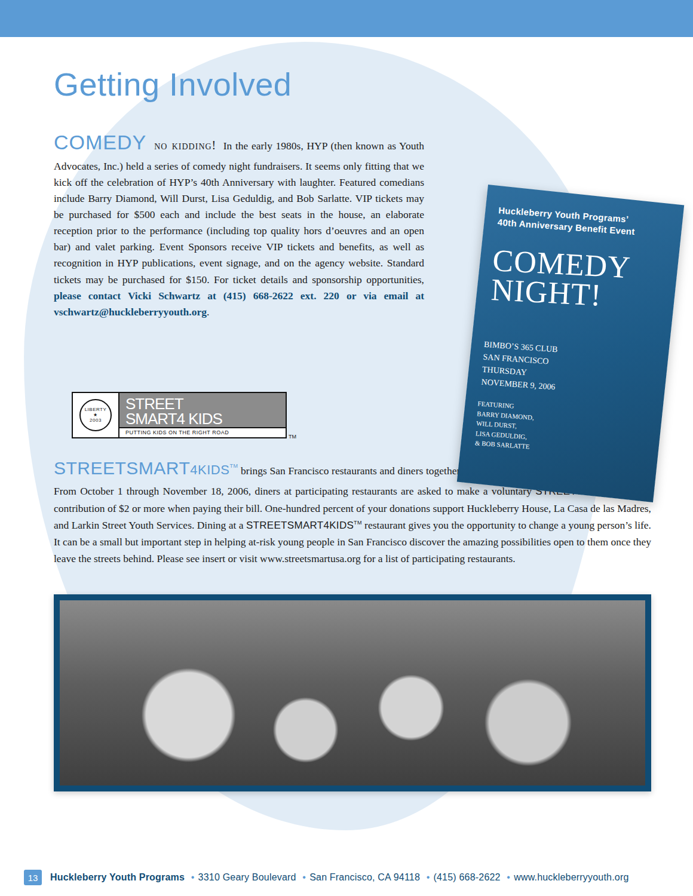Getting Involved
Huckleberry Youth Programs’
40th Anniversary Benefit Event
COMEDY NIGHT!
BIMBO’S 365 CLUB
SAN FRANCISCO
THURSDAY
NOVEMBER 9, 2006
FEATURING
BARRY DIAMOND,
WILL DURST,
LISA GEDULDIG,
& BOB SARLATTE
HEE
HEE
HEE
COMEDY no kidding! In the early 1980s, HYP (then known as Youth Advocates, Inc.) held a series of comedy night fundraisers. It seems only fitting that we kick off the celebration of HYP’s 40th Anniversary with laughter. Featured comedians include Barry Diamond, Will Durst, Lisa Geduldig, and Bob Sarlatte. VIP tickets may be purchased for $500 each and include the best seats in the house, an elaborate reception prior to the performance (including top quality hors d’oeuvres and an open bar) and valet parking. Event Sponsors receive VIP tickets and benefits, as well as recognition in HYP publications, event signage, and on the agency website. Standard tickets may be purchased for $150. For ticket details and sponsorship opportunities, please contact Vicki Schwartz at (415) 668-2622 ext. 220 or via email at vschwartz@huckleberryyouth.org.
LIBERTY ★ 2003
STREET
SMART4 KIDS
PUTTING KIDS ON THE RIGHT ROAD
TM
STREETSMART4KIDSTM brings San Francisco restaurants and diners together to help the city’s at-risk and homeless youth. From October 1 through November 18, 2006, diners at participating restaurants are asked to make a voluntary STREETSMART4KIDSTM contribution of $2 or more when paying their bill. One-hundred percent of your donations support Huckleberry House, La Casa de las Madres, and Larkin Street Youth Services. Dining at a STREETSMART4KIDSTM restaurant gives you the opportunity to change a young person’s life. It can be a small but important step in helping at-risk young people in San Francisco discover the amazing possibilities open to them once they leave the streets behind. Please see insert or visit www.streetsmartusa.org for a list of participating restaurants.
Four smiling young women photographed outdoors
13
Huckleberry Youth Programs •3310 Geary Boulevard •San Francisco, CA 94118 •(415) 668-2622 •www.huckleberryyouth.org